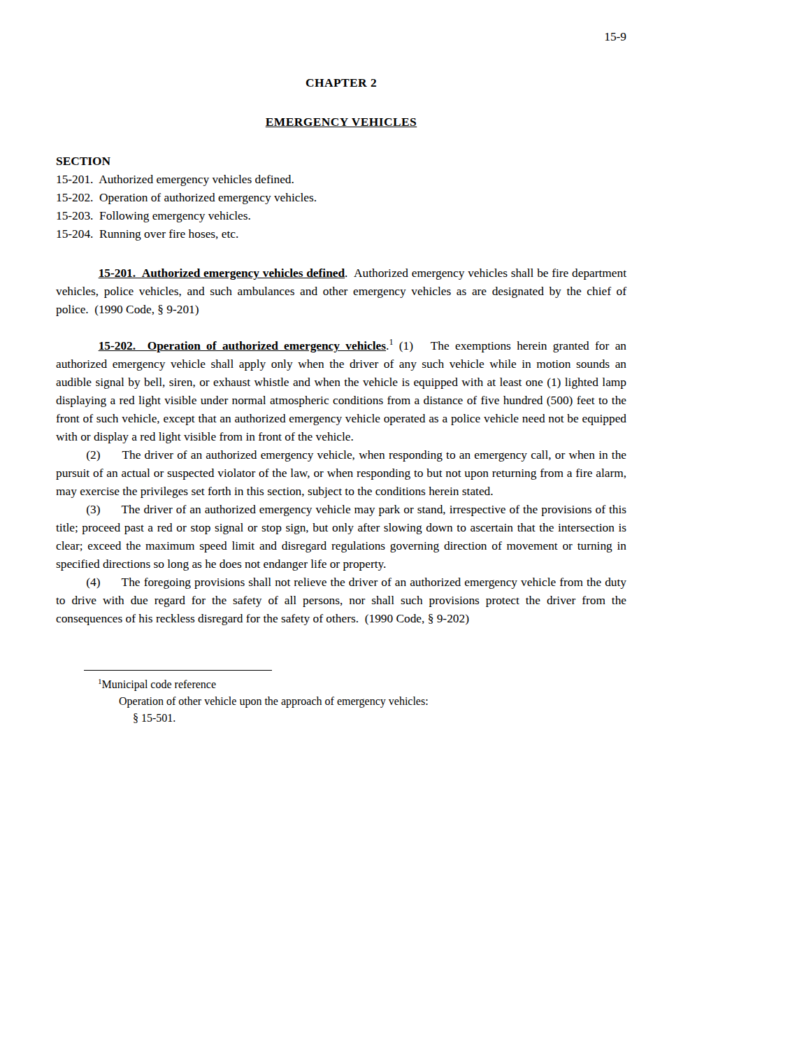15-9
CHAPTER 2
EMERGENCY VEHICLES
SECTION
15-201. Authorized emergency vehicles defined.
15-202. Operation of authorized emergency vehicles.
15-203. Following emergency vehicles.
15-204. Running over fire hoses, etc.
15-201. Authorized emergency vehicles defined. Authorized emergency vehicles shall be fire department vehicles, police vehicles, and such ambulances and other emergency vehicles as are designated by the chief of police. (1990 Code, § 9-201)
15-202. Operation of authorized emergency vehicles.1 (1) The exemptions herein granted for an authorized emergency vehicle shall apply only when the driver of any such vehicle while in motion sounds an audible signal by bell, siren, or exhaust whistle and when the vehicle is equipped with at least one (1) lighted lamp displaying a red light visible under normal atmospheric conditions from a distance of five hundred (500) feet to the front of such vehicle, except that an authorized emergency vehicle operated as a police vehicle need not be equipped with or display a red light visible from in front of the vehicle.
(2) The driver of an authorized emergency vehicle, when responding to an emergency call, or when in the pursuit of an actual or suspected violator of the law, or when responding to but not upon returning from a fire alarm, may exercise the privileges set forth in this section, subject to the conditions herein stated.
(3) The driver of an authorized emergency vehicle may park or stand, irrespective of the provisions of this title; proceed past a red or stop signal or stop sign, but only after slowing down to ascertain that the intersection is clear; exceed the maximum speed limit and disregard regulations governing direction of movement or turning in specified directions so long as he does not endanger life or property.
(4) The foregoing provisions shall not relieve the driver of an authorized emergency vehicle from the duty to drive with due regard for the safety of all persons, nor shall such provisions protect the driver from the consequences of his reckless disregard for the safety of others. (1990 Code, § 9-202)
1Municipal code reference
Operation of other vehicle upon the approach of emergency vehicles:
§ 15-501.